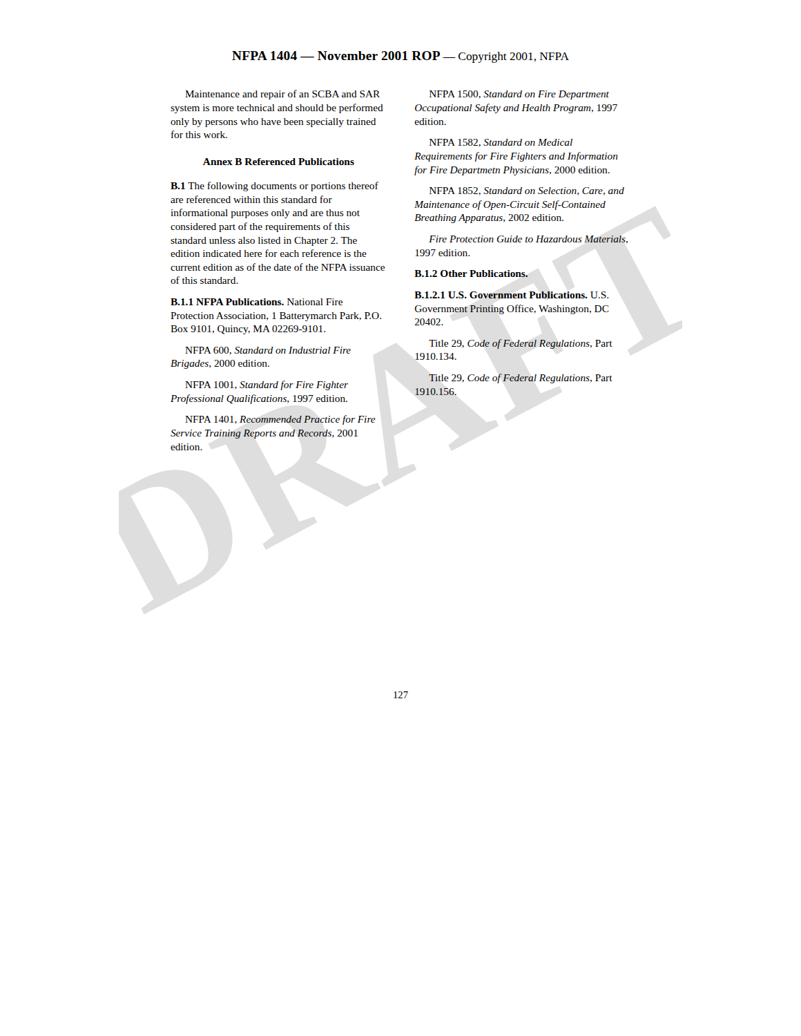DRAFT
NFPA 1404 — November 2001 ROP — Copyright 2001, NFPA
Maintenance and repair of an SCBA and SAR system is more technical and should be performed only by persons who have been specially trained for this work.
Annex B Referenced Publications
B.1 The following documents or portions thereof are referenced within this standard for informational purposes only and are thus not considered part of the requirements of this standard unless also listed in Chapter 2. The edition indicated here for each reference is the current edition as of the date of the NFPA issuance of this standard.
B.1.1 NFPA Publications. National Fire Protection Association, 1 Batterymarch Park, P.O. Box 9101, Quincy, MA 02269-9101.
NFPA 600, Standard on Industrial Fire Brigades, 2000 edition.
NFPA 1001, Standard for Fire Fighter Professional Qualifications, 1997 edition.
NFPA 1401, Recommended Practice for Fire Service Training Reports and Records, 2001 edition.
NFPA 1500, Standard on Fire Department Occupational Safety and Health Program, 1997 edition.
NFPA 1582, Standard on Medical Requirements for Fire Fighters and Information for Fire Departmetn Physicians, 2000 edition.
NFPA 1852, Standard on Selection, Care, and Maintenance of Open-Circuit Self-Contained Breathing Apparatus, 2002 edition.
Fire Protection Guide to Hazardous Materials, 1997 edition.
B.1.2 Other Publications.
B.1.2.1 U.S. Government Publications. U.S. Government Printing Office, Washington, DC 20402.
Title 29, Code of Federal Regulations, Part 1910.134.
Title 29, Code of Federal Regulations, Part 1910.156.
127